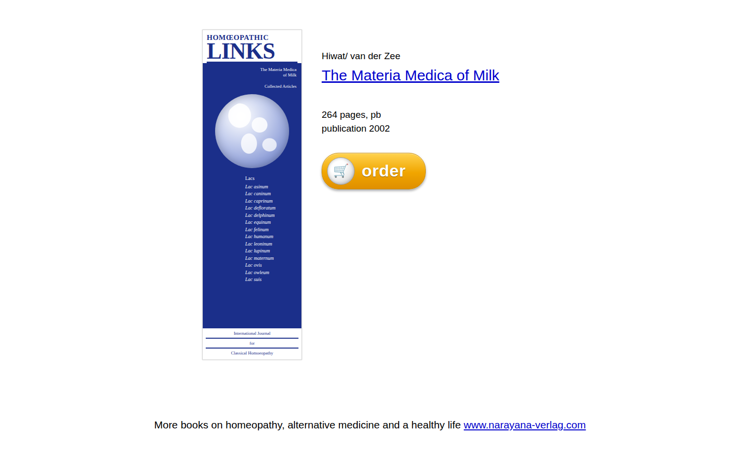HOMŒOPATHIC
LINKS
The Materia Medica
of Milk
Collected Articles
Lacs
Lac asinum
Lac caninum
Lac caprinum
Lac defloratum
Lac delphinum
Lac equinum
Lac felinum
Lac humanum
Lac leoninum
Lac lupinum
Lac maternum
Lac ovis
Lac owleum
Lac suis
International Journal
for
Classical Homoeopathy
Hiwat/ van der Zee
The Materia Medica of Milk
264 pages, pb
publication 2002
🛒 order
More books on homeopathy, alternative medicine and a healthy life www.narayana-verlag.com